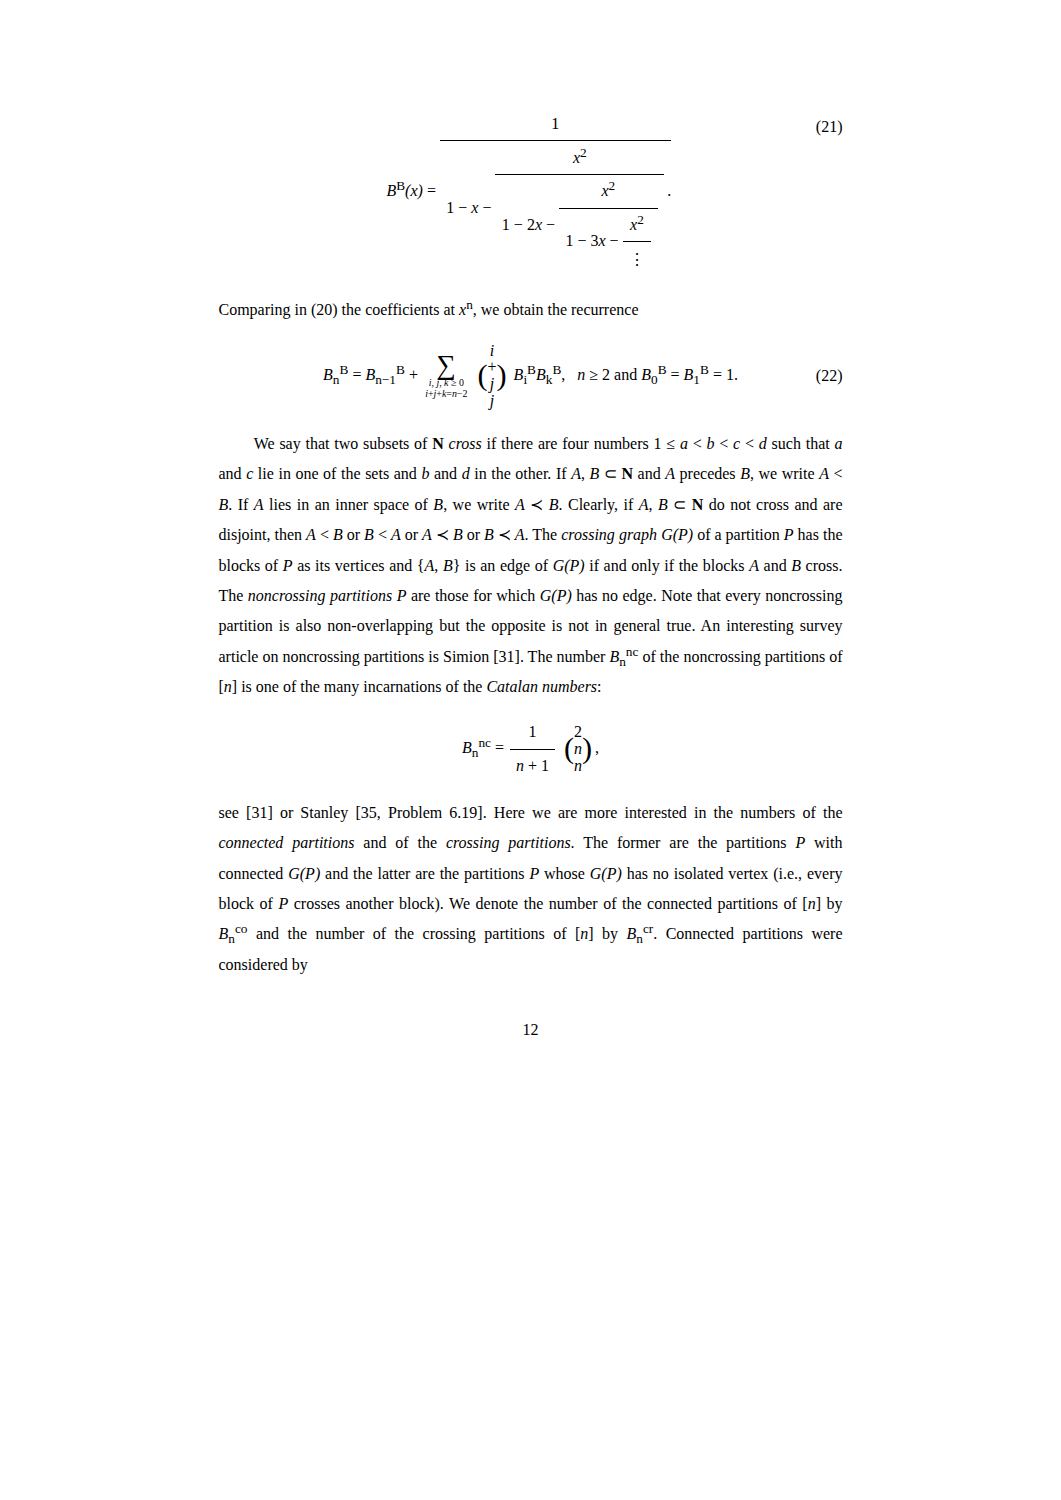(21) BB(x) = 1 1 − x − x2 1 − 2x − x2 1 − 3x − x2 ⋮ .
Comparing in (20) the coefficients at xn, we obtain the recurrence
(22) BnB = Bn−1B + ∑ i, j, k ≥ 0
i+j+k=n−2 (i + j j) BiBBkB, n ≥ 2 and B0B = B1B = 1.
We say that two subsets of N cross if there are four numbers 1 ≤ a < b < c < d such that a and c lie in one of the sets and b and d in the other. If A, B ⊂ N and A precedes B, we write A < B. If A lies in an inner space of B, we write A ≺ B. Clearly, if A, B ⊂ N do not cross and are disjoint, then A < B or B < A or A ≺ B or B ≺ A. The crossing graph G(P) of a partition P has the blocks of P as its vertices and {A, B} is an edge of G(P) if and only if the blocks A and B cross. The noncrossing partitions P are those for which G(P) has no edge. Note that every noncrossing partition is also non-overlapping but the opposite is not in general true. An interesting survey article on noncrossing partitions is Simion [31]. The number Bnnc of the noncrossing partitions of [n] is one of the many incarnations of the Catalan numbers:
Bnnc = 1 n + 1 (2n n),
see [31] or Stanley [35, Problem 6.19]. Here we are more interested in the numbers of the connected partitions and of the crossing partitions. The former are the partitions P with connected G(P) and the latter are the partitions P whose G(P) has no isolated vertex (i.e., every block of P crosses another block). We denote the number of the connected partitions of [n] by Bnco and the number of the crossing partitions of [n] by Bncr. Connected partitions were considered by
12